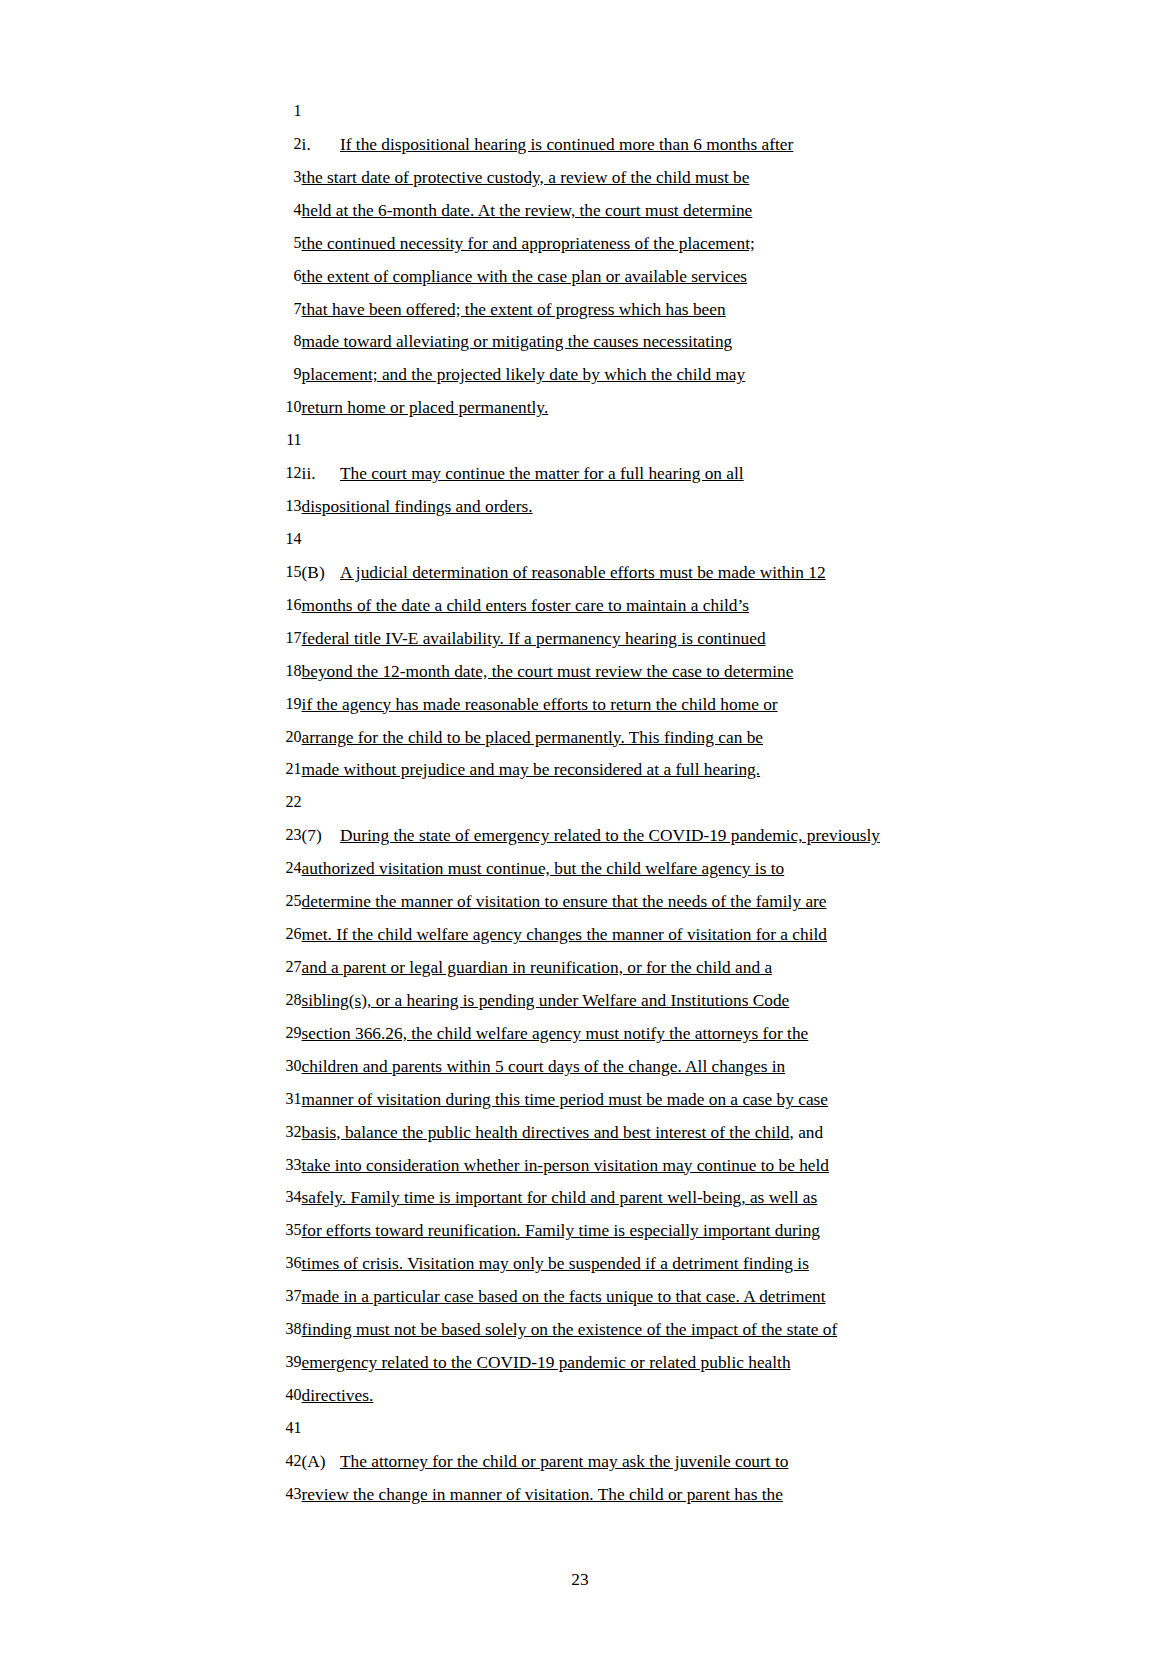| 1 | |
| 2 | i. If the dispositional hearing is continued more than 6 months after |
| 3 | the start date of protective custody, a review of the child must be |
| 4 | held at the 6-month date. At the review, the court must determine |
| 5 | the continued necessity for and appropriateness of the placement; |
| 6 | the extent of compliance with the case plan or available services |
| 7 | that have been offered; the extent of progress which has been |
| 8 | made toward alleviating or mitigating the causes necessitating |
| 9 | placement; and the projected likely date by which the child may |
| 10 | return home or placed permanently. |
| 11 | |
| 12 | ii. The court may continue the matter for a full hearing on all |
| 13 | dispositional findings and orders. |
| 14 | |
| 15 | (B) A judicial determination of reasonable efforts must be made within 12 |
| 16 | months of the date a child enters foster care to maintain a child’s |
| 17 | federal title IV-E availability. If a permanency hearing is continued |
| 18 | beyond the 12-month date, the court must review the case to determine |
| 19 | if the agency has made reasonable efforts to return the child home or |
| 20 | arrange for the child to be placed permanently. This finding can be |
| 21 | made without prejudice and may be reconsidered at a full hearing. |
| 22 | |
| 23 | (7) During the state of emergency related to the COVID-19 pandemic, previously |
| 24 | authorized visitation must continue, but the child welfare agency is to |
| 25 | determine the manner of visitation to ensure that the needs of the family are |
| 26 | met. If the child welfare agency changes the manner of visitation for a child |
| 27 | and a parent or legal guardian in reunification, or for the child and a |
| 28 | sibling(s), or a hearing is pending under Welfare and Institutions Code |
| 29 | section 366.26, the child welfare agency must notify the attorneys for the |
| 30 | children and parents within 5 court days of the change. All changes in |
| 31 | manner of visitation during this time period must be made on a case by case |
| 32 | basis, balance the public health directives and best interest of the child , and |
| 33 | take into consideration whether in-person visitation may continue to be held |
| 34 | safely. Family time is important for child and parent well-being, as well as |
| 35 | for efforts toward reunification. Family time is especially important during |
| 36 | times of crisis. Visitation may only be suspended if a detriment finding is |
| 37 | made in a particular case based on the facts unique to that case. A detriment |
| 38 | finding must not be based solely on the existence of the impact of the state of |
| 39 | emergency related to the COVID-19 pandemic or related public health |
| 40 | directives. |
| 41 | |
| 42 | (A) The attorney for the child or parent may ask the juvenile court to |
| 43 | review the change in manner of visitation. The child or parent has the |
23